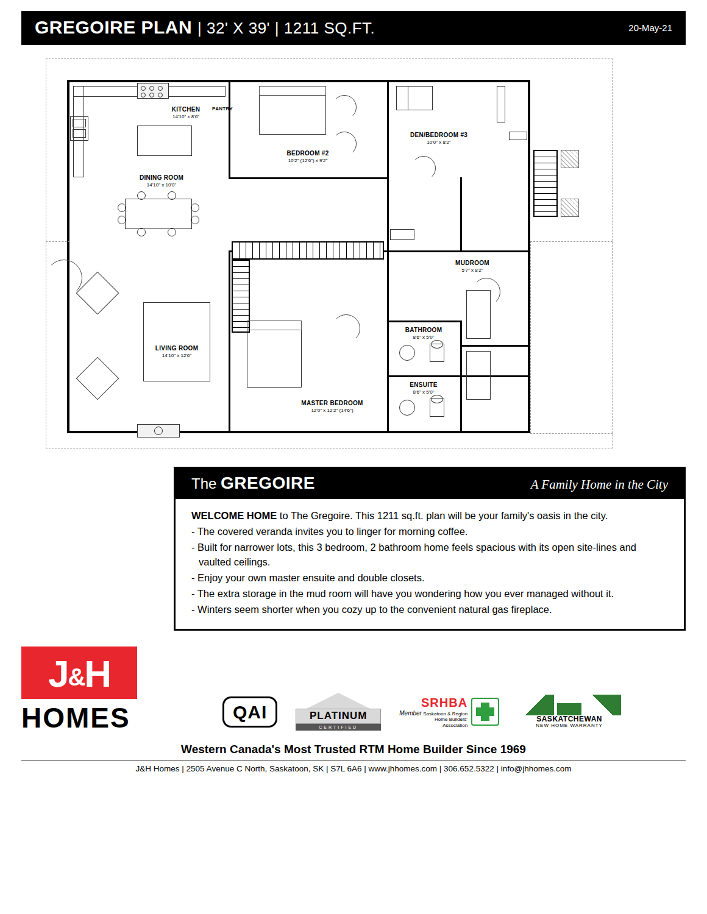GREGOIRE PLAN | 32' X 39' | 1211 SQ.FT.
20-May-21
KITCHEN14'10" x 8'6"
PANTRY
DINING ROOM14'10" x 10'0"
LIVING ROOM14'10" x 12'6"
BEDROOM #210'2" (12'6") x 9'2"
DEN/BEDROOM #310'0" x 8'2"
MUDROOM5'7" x 8'2"
BATHROOM8'6" x 5'0"
ENSUITE8'6" x 5'0"
MASTER BEDROOM12'0" x 12'2" (14'6")
The GREGOIRE
A Family Home in the City
WELCOME HOME to The Gregoire. This 1211 sq.ft. plan will be your family's oasis in the city.
The covered veranda invites you to linger for morning coffee.
Built for narrower lots, this 3 bedroom, 2 bathroom home feels spacious with its open site-lines and vaulted ceilings.
Enjoy your own master ensuite and double closets.
The extra storage in the mud room will have you wondering how you ever managed without it.
Winters seem shorter when you cozy up to the convenient natural gas fireplace.
J&H
HOMES
QAI
PLATINUM
CERTIFIED
SRHBA Member Saskatoon & Region
Home Builders'
Association
SASKATCHEWAN
NEW HOME WARRANTY
Western Canada's Most Trusted RTM Home Builder Since 1969
J&H Homes | 2505 Avenue C North, Saskatoon, SK | S7L 6A6 | www.jhhomes.com | 306.652.5322 | info@jhhomes.com